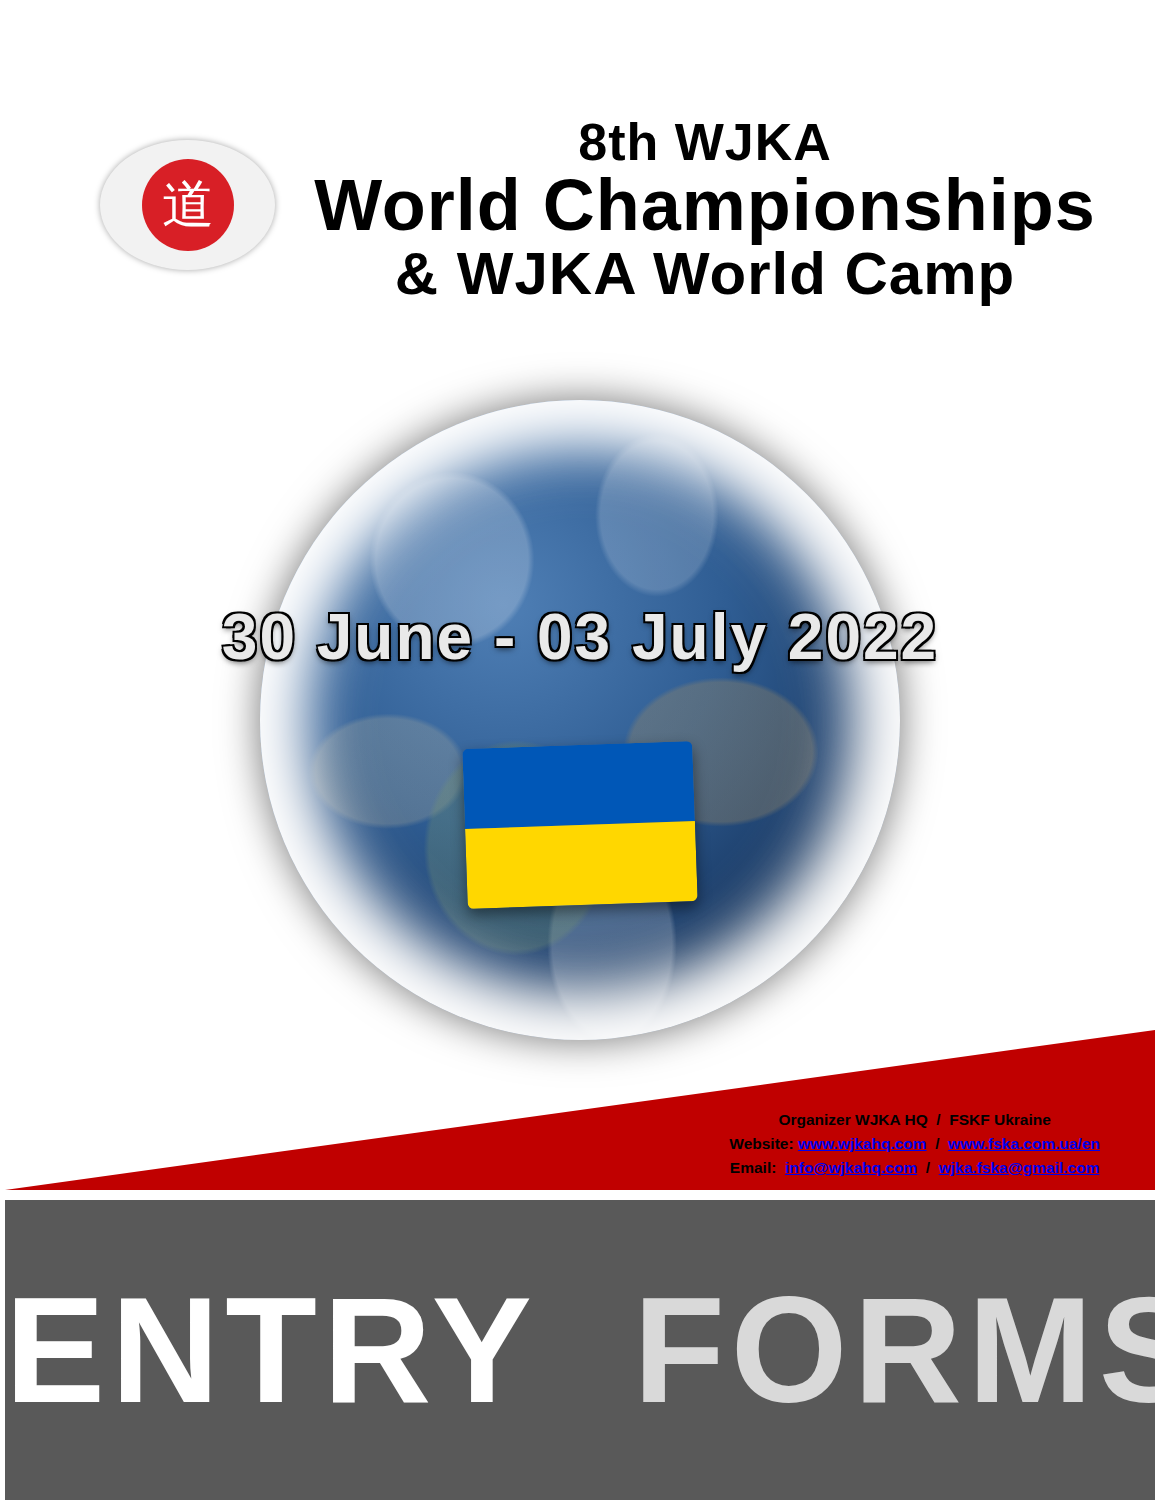道
8th WJKA
World Championships
& WJKA World Camp
30 June - 03 July 2022
Organizer WJKA HQ / FSKF Ukraine
Website: www.wjkahq.com / www.fska.com.ua/en
Email: info@wjkahq.com / wjka.fska@gmail.com
ENTRY FORMS